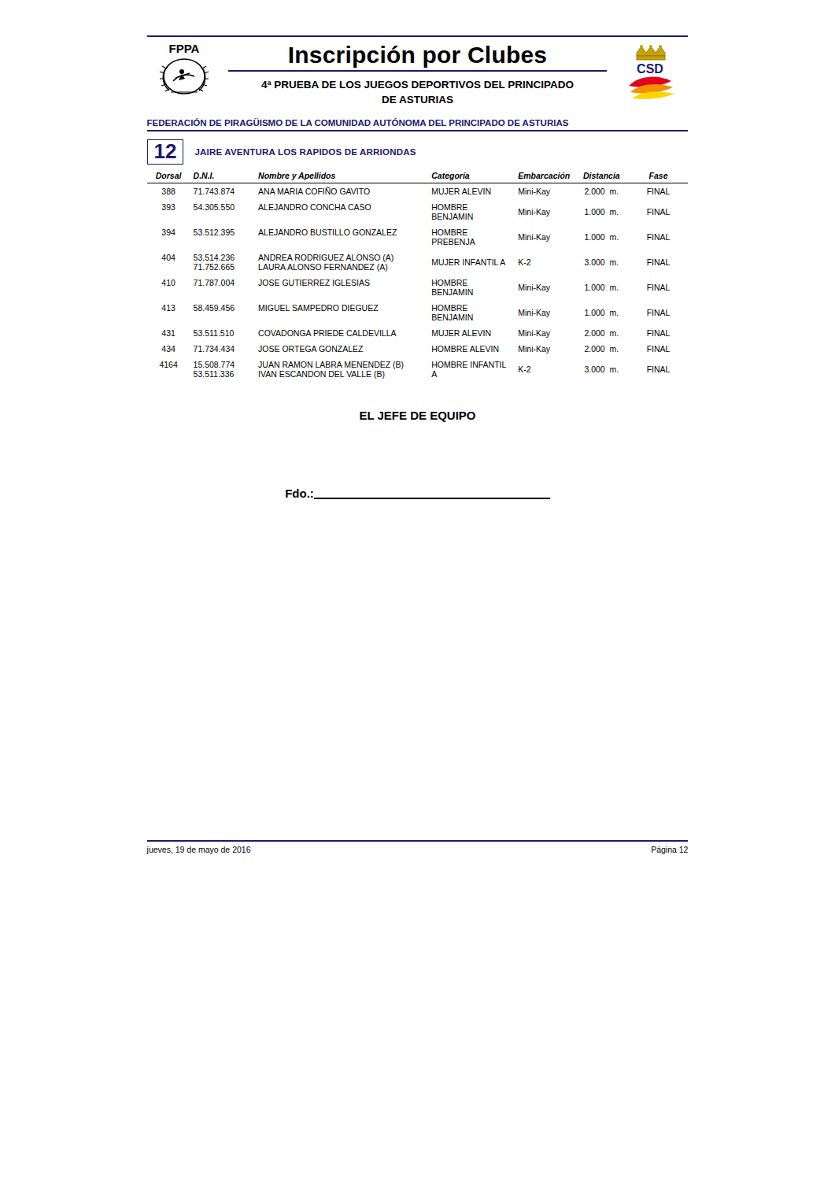FPPA
Inscripción por Clubes
4ª PRUEBA DE LOS JUEGOS DEPORTIVOS DEL PRINCIPADO
DE ASTURIAS
CSD
FEDERACIÓN DE PIRAGÜISMO DE LA COMUNIDAD AUTÓNOMA DEL PRINCIPADO DE ASTURIAS
12
JAIRE AVENTURA LOS RAPIDOS DE ARRIONDAS
| Dorsal | D.N.I. | Nombre y Apellidos | Categoría | Embarcación | Distancia | Fase |
| --- | --- | --- | --- | --- | --- | --- |
| 388 | 71.743.874 | ANA MARIA COFIÑO GAVITO | MUJER ALEVIN | Mini-Kay | 2.000 m. | FINAL |
| 393 | 54.305.550 | ALEJANDRO CONCHA CASO | HOMBRE BENJAMIN | Mini-Kay | 1.000 m. | FINAL |
| 394 | 53.512.395 | ALEJANDRO BUSTILLO GONZALEZ | HOMBRE PREBENJA | Mini-Kay | 1.000 m. | FINAL |
| 404 | 53.514.236 71.752.665 | ANDREA RODRIGUEZ ALONSO (A) LAURA ALONSO FERNANDEZ (A) | MUJER INFANTIL A | K-2 | 3.000 m. | FINAL |
| 410 | 71.787.004 | JOSE GUTIERREZ IGLESIAS | HOMBRE BENJAMIN | Mini-Kay | 1.000 m. | FINAL |
| 413 | 58.459.456 | MIGUEL SAMPEDRO DIEGUEZ | HOMBRE BENJAMIN | Mini-Kay | 1.000 m. | FINAL |
| 431 | 53.511.510 | COVADONGA PRIEDE CALDEVILLA | MUJER ALEVIN | Mini-Kay | 2.000 m. | FINAL |
| 434 | 71.734.434 | JOSE ORTEGA GONZALEZ | HOMBRE ALEVIN | Mini-Kay | 2.000 m. | FINAL |
| 4164 | 15.508.774 53.511.336 | JUAN RAMON LABRA MENENDEZ (B) IVAN ESCANDON DEL VALLE (B) | HOMBRE INFANTIL A | K-2 | 3.000 m. | FINAL |
EL JEFE DE EQUIPO
Fdo.:
jueves, 19 de mayo de 2016
Página 12